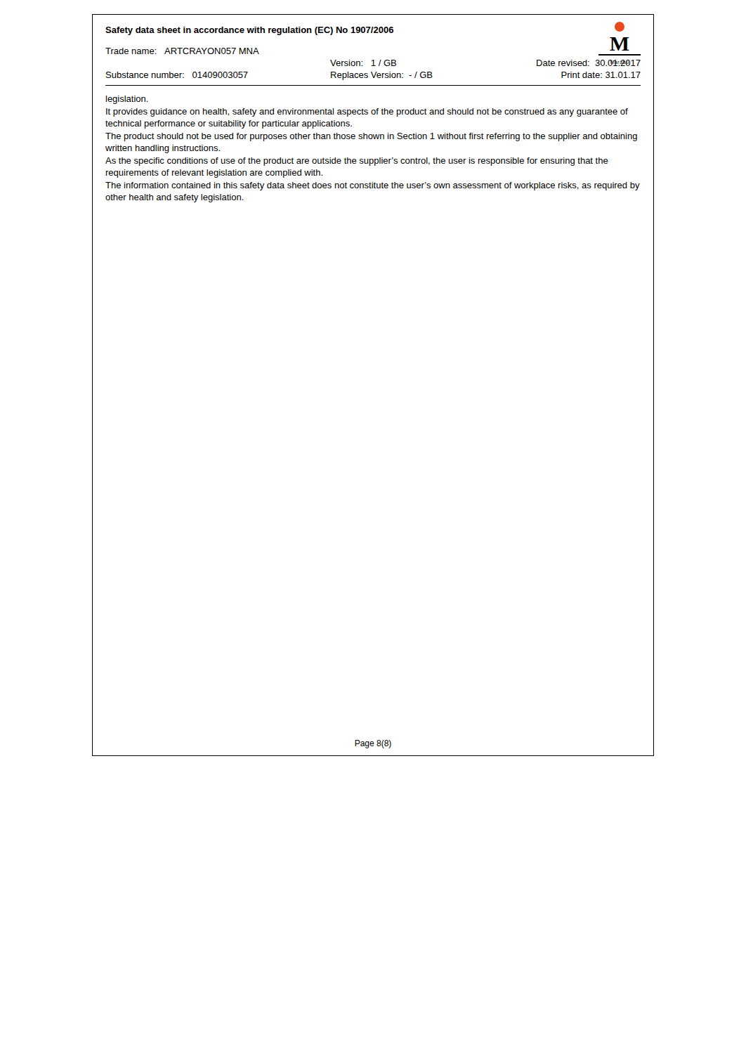M Marabu
Safety data sheet in accordance with regulation (EC) No 1907/2006
| Trade name: ARTCRAYON057 MNA | | |
| | Version: 1 / GB | Date revised: 30.01.2017 |
| Substance number: 01409003057 | Replaces Version: - / GB | Print date: 31.01.17 |
legislation.
It provides guidance on health, safety and environmental aspects of the product and should not be construed as any guarantee of technical performance or suitability for particular applications.
The product should not be used for purposes other than those shown in Section 1 without first referring to the supplier and obtaining written handling instructions.
As the specific conditions of use of the product are outside the supplier’s control, the user is responsible for ensuring that the requirements of relevant legislation are complied with.
The information contained in this safety data sheet does not constitute the user’s own assessment of workplace risks, as required by other health and safety legislation.
Page 8(8)